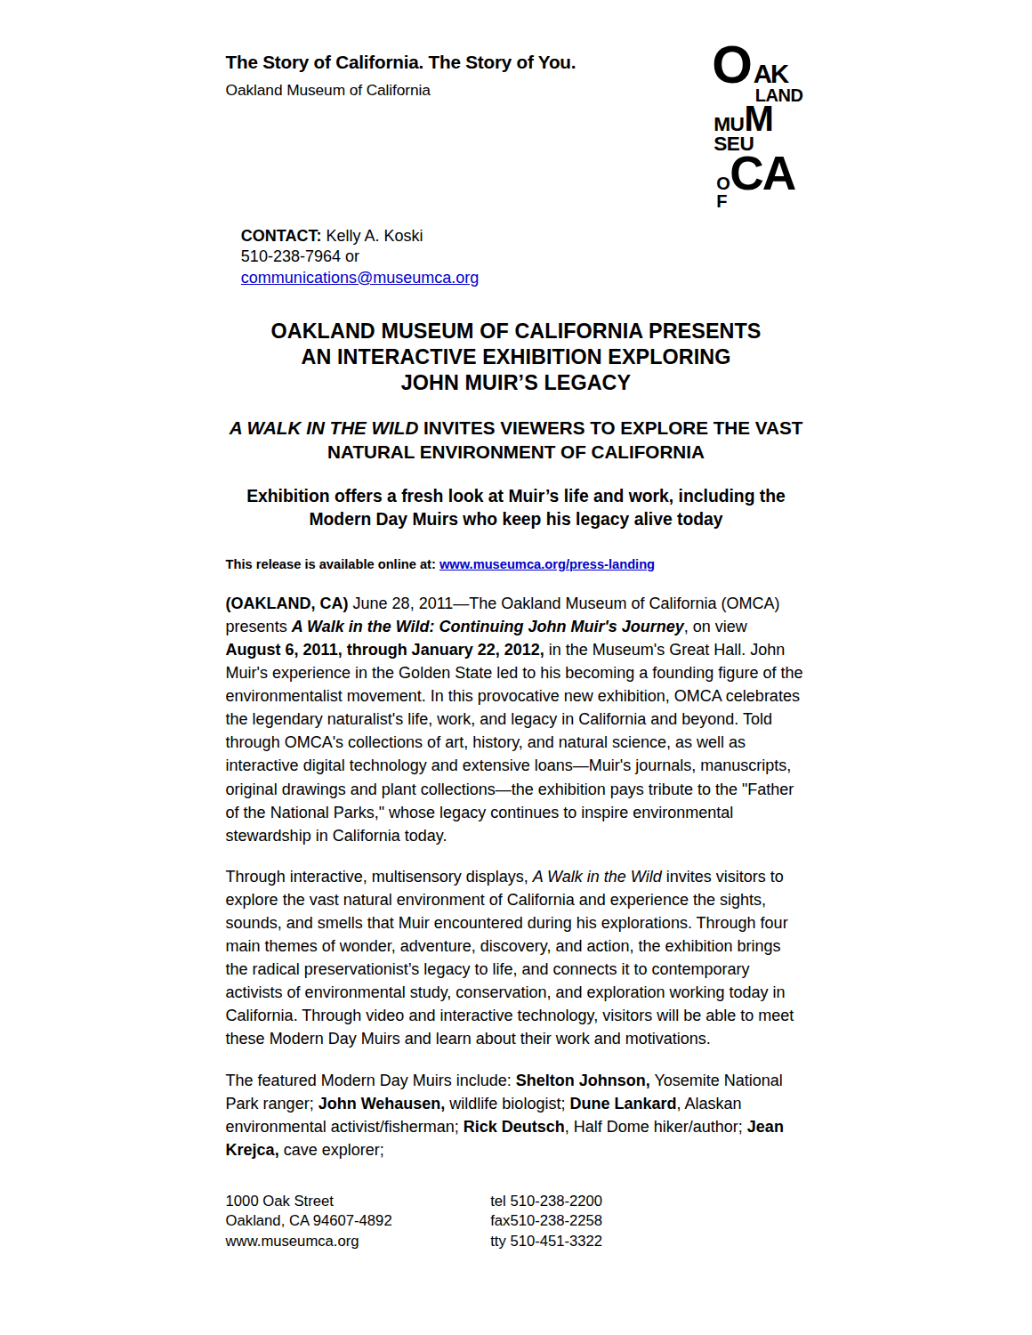The Story of California. The Story of You.
Oakland Museum of California
O AK LAND
MU M
SEU
O F CA
CONTACT: Kelly A. Koski
510-238-7964 or
communications@museumca.org
OAKLAND MUSEUM OF CALIFORNIA PRESENTS
AN INTERACTIVE EXHIBITION EXPLORING
JOHN MUIR’S LEGACY
A WALK IN THE WILD INVITES VIEWERS TO EXPLORE THE VAST
NATURAL ENVIRONMENT OF CALIFORNIA
Exhibition offers a fresh look at Muir’s life and work, including the
Modern Day Muirs who keep his legacy alive today
This release is available online at: www.museumca.org/press-landing
(OAKLAND, CA) June 28, 2011—The Oakland Museum of California (OMCA) presents A Walk in the Wild: Continuing John Muir's Journey, on view August 6, 2011, through January 22, 2012, in the Museum's Great Hall. John Muir's experience in the Golden State led to his becoming a founding figure of the environmentalist movement. In this provocative new exhibition, OMCA celebrates the legendary naturalist's life, work, and legacy in California and beyond. Told through OMCA's collections of art, history, and natural science, as well as interactive digital technology and extensive loans—Muir's journals, manuscripts, original drawings and plant collections—the exhibition pays tribute to the "Father of the National Parks," whose legacy continues to inspire environmental stewardship in California today.
Through interactive, multisensory displays, A Walk in the Wild invites visitors to explore the vast natural environment of California and experience the sights, sounds, and smells that Muir encountered during his explorations. Through four main themes of wonder, adventure, discovery, and action, the exhibition brings the radical preservationist’s legacy to life, and connects it to contemporary activists of environmental study, conservation, and exploration working today in California. Through video and interactive technology, visitors will be able to meet these Modern Day Muirs and learn about their work and motivations.
The featured Modern Day Muirs include: Shelton Johnson, Yosemite National Park ranger; John Wehausen, wildlife biologist; Dune Lankard, Alaskan environmental activist/fisherman; Rick Deutsch, Half Dome hiker/author; Jean Krejca, cave explorer;
1000 Oak Street
Oakland, CA 94607-4892
www.museumca.org
tel 510-238-2200
fax510-238-2258
tty 510-451-3322